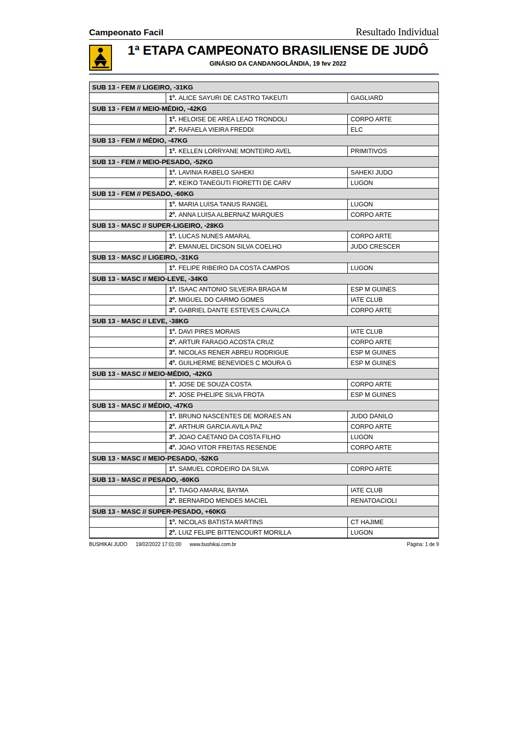Campeonato Facil
Resultado Individual
1ª ETAPA CAMPEONATO BRASILIENSE DE JUDÔ
GINÁSIO DA CANDANGOLÂNDIA, 19 fev 2022
| SUB 13 - FEM // LIGEIRO, -31KG |
| | 1º. ALICE SAYURI DE CASTRO TAKEUTI | GAGLIARD |
| SUB 13 - FEM // MEIO-MÉDIO, -42KG |
| | 1º. HELOISE DE AREA LEAO TRONDOLI | CORPO ARTE |
| | 2º. RAFAELA VIEIRA FREDDI | ELC |
| SUB 13 - FEM // MÉDIO, -47KG |
| | 1º. KELLEN LORRYANE MONTEIRO AVEL | PRIMITIVOS |
| SUB 13 - FEM // MEIO-PESADO, -52KG |
| | 1º. LAVINIA RABELO SAHEKI | SAHEKI JUDO |
| | 2º. KEIKO TANEGUTI FIORETTI DE CARV | LUGON |
| SUB 13 - FEM // PESADO, -60KG |
| | 1º. MARIA LUISA TANUS RANGEL | LUGON |
| | 2º. ANNA LUISA ALBERNAZ MARQUES | CORPO ARTE |
| SUB 13 - MASC // SUPER-LIGEIRO, -28KG |
| | 1º. LUCAS NUNES AMARAL | CORPO ARTE |
| | 2º. EMANUEL DICSON SILVA COELHO | JUDO CRESCER |
| SUB 13 - MASC // LIGEIRO, -31KG |
| | 1º. FELIPE RIBEIRO DA COSTA CAMPOS | LUGON |
| SUB 13 - MASC // MEIO-LEVE, -34KG |
| | 1º. ISAAC ANTONIO SILVEIRA BRAGA M | ESP M GUINES |
| | 2º. MIGUEL DO CARMO GOMES | IATE CLUB |
| | 3º. GABRIEL DANTE ESTEVES CAVALCA | CORPO ARTE |
| SUB 13 - MASC // LEVE, -38KG |
| | 1º. DAVI PIRES MORAIS | IATE CLUB |
| | 2º. ARTUR FARAGO ACOSTA CRUZ | CORPO ARTE |
| | 3º. NICOLAS RENER ABREU RODRIGUE | ESP M GUINES |
| | 4º. GUILHERME BENEVIDES C MOURA G | ESP M GUINES |
| SUB 13 - MASC // MEIO-MÉDIO, -42KG |
| | 1º. JOSE DE SOUZA COSTA | CORPO ARTE |
| | 2º. JOSE PHELIPE SILVA FROTA | ESP M GUINES |
| SUB 13 - MASC // MÉDIO, -47KG |
| | 1º. BRUNO NASCENTES DE MORAES AN | JUDO DANILO |
| | 2º. ARTHUR GARCIA AVILA PAZ | CORPO ARTE |
| | 3º. JOAO CAETANO DA COSTA FILHO | LUGON |
| | 4º. JOAO VITOR FREITAS RESENDE | CORPO ARTE |
| SUB 13 - MASC // MEIO-PESADO, -52KG |
| | 1º. SAMUEL CORDEIRO DA SILVA | CORPO ARTE |
| SUB 13 - MASC // PESADO, -60KG |
| | 1º. TIAGO AMARAL BAYMA | IATE CLUB |
| | 2º. BERNARDO MENDES MACIEL | RENATOACIOLI |
| SUB 13 - MASC // SUPER-PESADO, +60KG |
| | 1º. NICOLAS BATISTA MARTINS | CT HAJIME |
| | 2º. LUIZ FELIPE BITTENCOURT MORILLA | LUGON |
BUSHIKAI JUDO 19/02/2022 17:01:00 www.bushikai.com.br
Página: 1 de 9